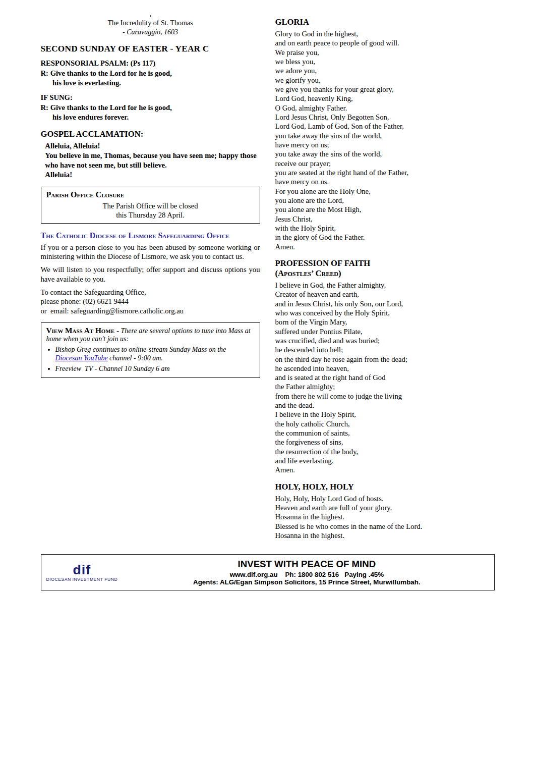The Incredulity of St. Thomas
- Caravaggio, 1603
SECOND SUNDAY OF EASTER - YEAR C
RESPONSORIAL PSALM: (Ps 117)
R: Give thanks to the Lord for he is good, his love is everlasting.
IF SUNG:
R: Give thanks to the Lord for he is good, his love endures forever.
GOSPEL ACCLAMATION:
Alleluia, Alleluia!
You believe in me, Thomas, because you have seen me; happy those who have not seen me, but still believe.
Alleluia!
Parish Office Closure
The Parish Office will be closed
this Thursday 28 April.
The Catholic Diocese of Lismore Safeguarding Office
If you or a person close to you has been abused by someone working or ministering within the Diocese of Lismore, we ask you to contact us.
We will listen to you respectfully; offer support and discuss options you have available to you.
To contact the Safeguarding Office,
please phone: (02) 6621 9444
or email: safeguarding@lismore.catholic.org.au
View Mass At Home - There are several options to tune into Mass at home when you can't join us:
Bishop Greg continues to online-stream Sunday Mass on the Diocesan YouTube channel - 9:00 am.
Freeview TV - Channel 10 Sunday 6 am
GLORIA
Glory to God in the highest, and on earth peace to people of good will. We praise you, we bless you, we adore you, we glorify you, we give you thanks for your great glory, Lord God, heavenly King, O God, almighty Father. Lord Jesus Christ, Only Begotten Son, Lord God, Lamb of God, Son of the Father, you take away the sins of the world, have mercy on us; you take away the sins of the world, receive our prayer; you are seated at the right hand of the Father, have mercy on us. For you alone are the Holy One, you alone are the Lord, you alone are the Most High, Jesus Christ, with the Holy Spirit, in the glory of God the Father. Amen.
PROFESSION OF FAITH
(Apostles’ Creed)
I believe in God, the Father almighty, Creator of heaven and earth, and in Jesus Christ, his only Son, our Lord, who was conceived by the Holy Spirit, born of the Virgin Mary, suffered under Pontius Pilate, was crucified, died and was buried; he descended into hell; on the third day he rose again from the dead; he ascended into heaven, and is seated at the right hand of God the Father almighty; from there he will come to judge the living and the dead. I believe in the Holy Spirit, the holy catholic Church, the communion of saints, the forgiveness of sins, the resurrection of the body, and life everlasting. Amen.
HOLY, HOLY, HOLY
Holy, Holy, Holy Lord God of hosts. Heaven and earth are full of your glory. Hosanna in the highest. Blessed is he who comes in the name of the Lord. Hosanna in the highest.
dif
DIOCESAN INVESTMENT FUND
INVEST WITH PEACE OF MIND
www.dif.org.au Ph: 1800 802 516 Paying .45%
Agents: ALG/Egan Simpson Solicitors, 15 Prince Street, Murwillumbah.